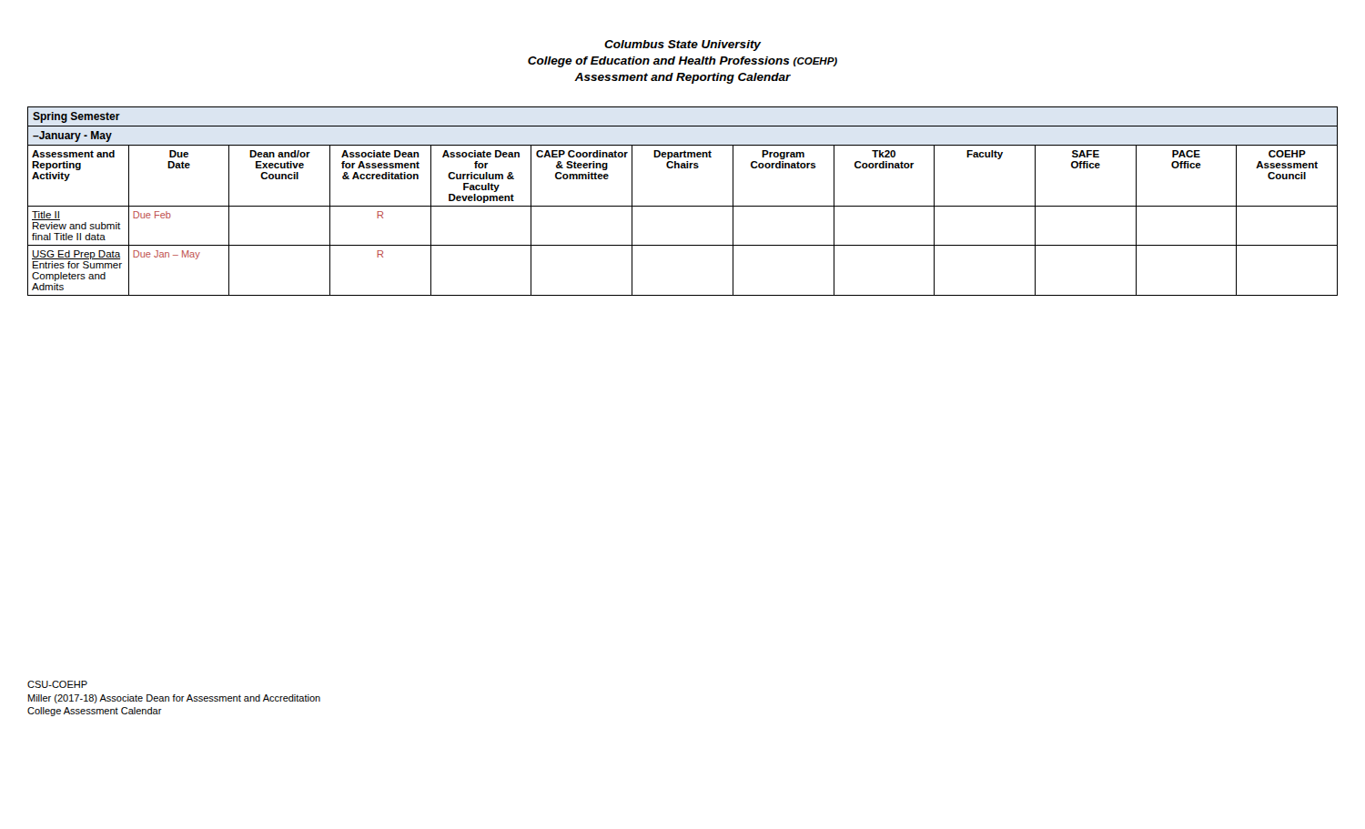Columbus State University
College of Education and Health Professions (COEHP)
Assessment and Reporting Calendar
| Spring Semester |
| --- |
| –January - May |
| Assessment and Reporting Activity | Due Date | Dean and/or Executive Council | Associate Dean for Assessment & Accreditation | Associate Dean for Curriculum & Faculty Development | CAEP Coordinator & Steering Committee | Department Chairs | Program Coordinators | Tk20 Coordinator | Faculty | SAFE Office | PACE Office | COEHP Assessment Council |
| Title II Review and submit final Title II data | Due Feb | | R | | | | | | | | | |
| USG Ed Prep Data Entries for Summer Completers and Admits | Due Jan – May | | R | | | | | | | | | |
CSU-COEHP
Miller (2017-18) Associate Dean for Assessment and Accreditation
College Assessment Calendar